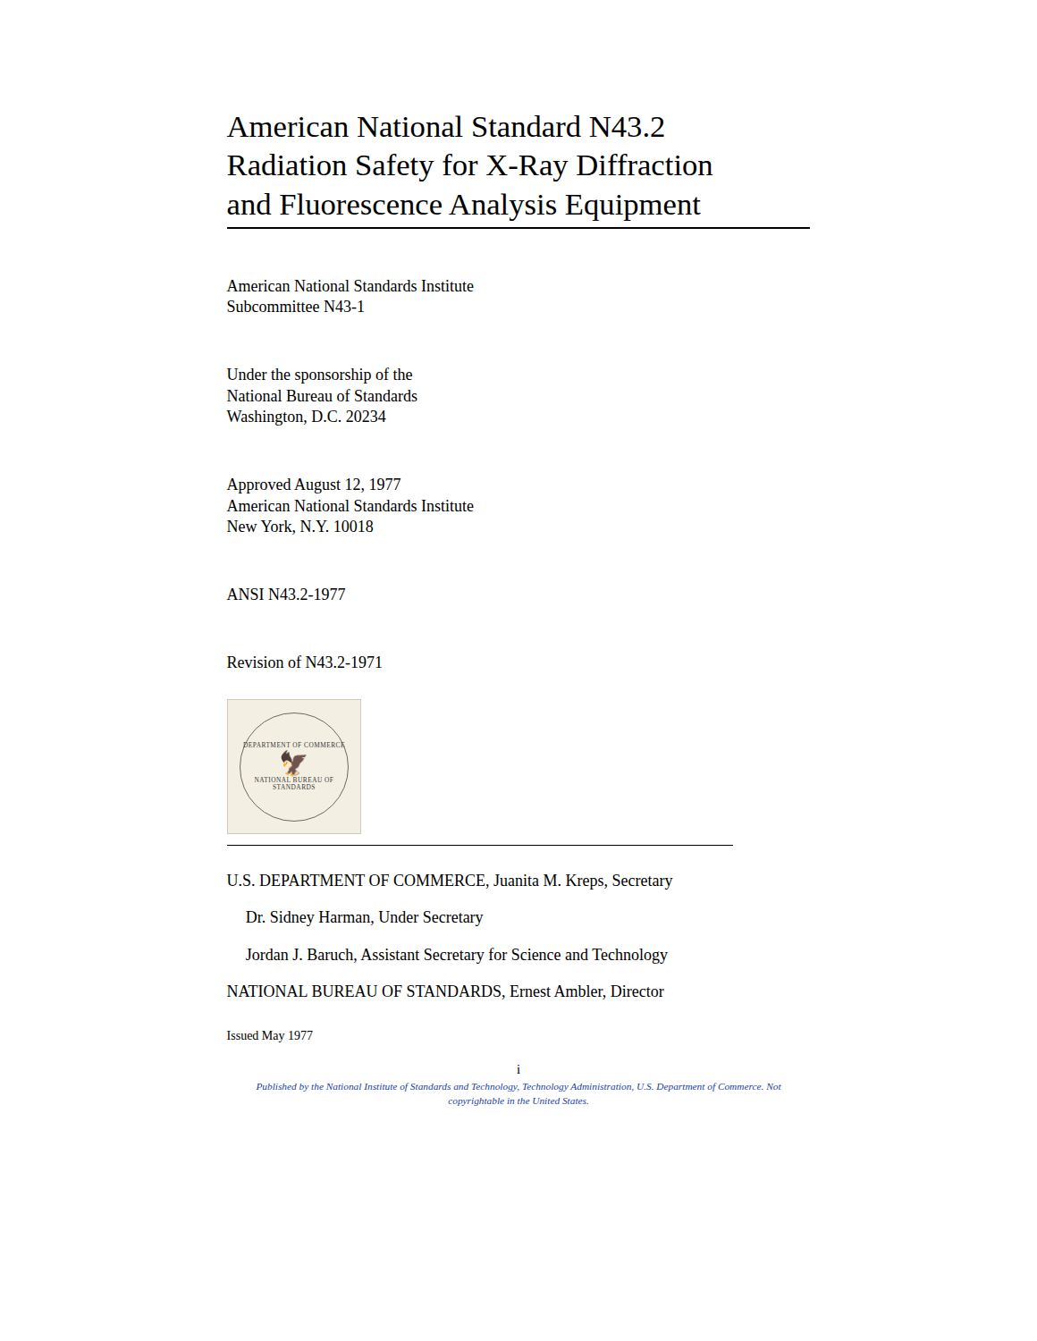American National Standard N43.2
Radiation Safety for X-Ray Diffraction
and Fluorescence Analysis Equipment
American National Standards Institute
Subcommittee N43-1
Under the sponsorship of the
National Bureau of Standards
Washington, D.C. 20234
Approved August 12, 1977
American National Standards Institute
New York, N.Y. 10018
ANSI N43.2-1977
Revision of N43.2-1971
Department of Commerce
🦅
National Bureau of Standards
U.S. DEPARTMENT OF COMMERCE, Juanita M. Kreps, Secretary
Dr. Sidney Harman, Under Secretary
Jordan J. Baruch, Assistant Secretary for Science and Technology
NATIONAL BUREAU OF STANDARDS, Ernest Ambler, Director
Issued May 1977
i
Published by the National Institute of Standards and Technology, Technology Administration, U.S. Department of Commerce. Not copyrightable in the United States.